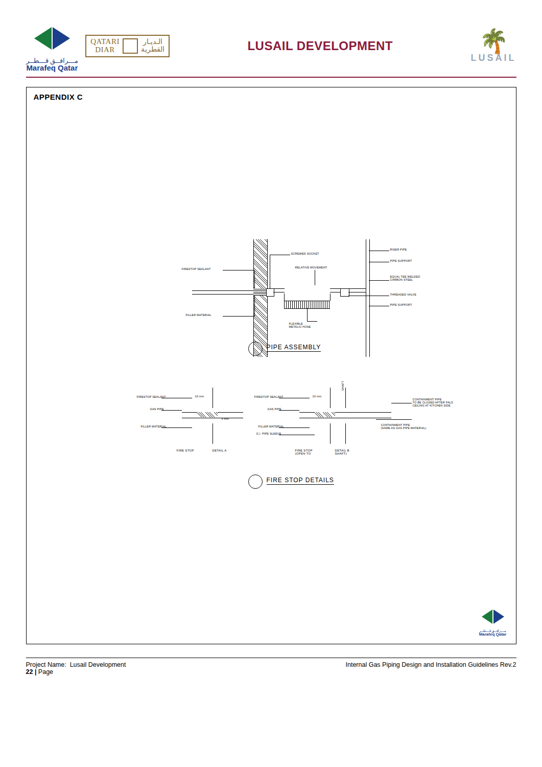مـــرافــق قـــطــر
Marafeq Qatar
QATARI
DIAR الـديـار
القطرية
LUSAIL DEVELOPMENT
🌴
LUSAIL
APPENDIX C
RELATIVE MOVEMENT
FIRESTOP SEALANT
FILLER MATERIAL
SCREWED SOCKET
RISER PIPE
PIPE SUPPORT
EQUAL TEE WELDED
CARBON STEEL
THREADED VALVE
PIPE SUPPORT
FLEXIBLE
METALIC HOSE
PIPE ASSEMBLY
FIRESTOP SEALANT
10 mm
GAS PIPE
FILLER MATERIAL
4 mm
FIRE STOP
DETAIL A
FIRESTOP SEALANT
10 mm
GAS PIPE
FILLER MATERIAL
G.I. PIPE SLEEVE
SHAFT
CONTAINMENT PIPE
TO BE CLOSED AFTER FALS
CEILING AT KITCHEN SIDE
CONTAINMENT PIPE
(SAME AS GAS PIPE MATERIAL)
FIRE STOP
(OPEN TO
DETAIL B
SHAFT)
FIRE STOP DETAILS
مـــرافــق قـــطــر
Marafeq Qatar
Project Name: Lusail Development
22 | Page
Internal Gas Piping Design and Installation Guidelines Rev.2